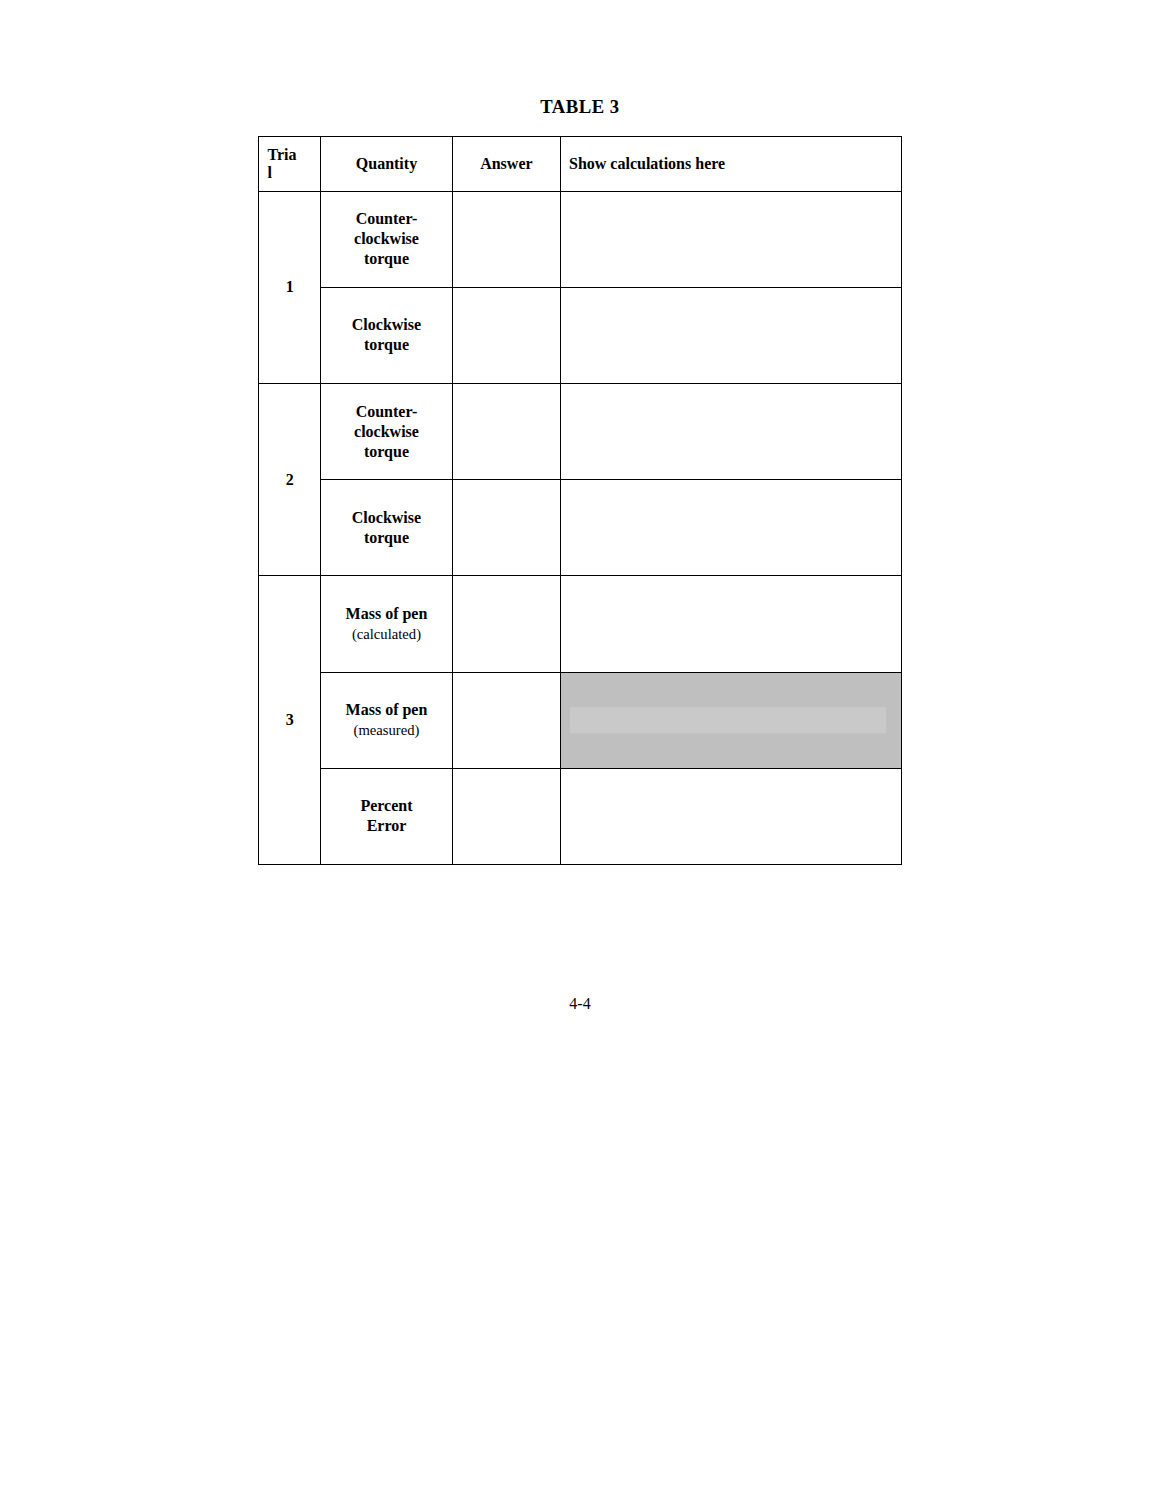TABLE 3
| Tria l | Quantity | Answer | Show calculations here |
| --- | --- | --- | --- |
| 1 | Counter- clockwise torque | | |
| Clockwise torque | | |
| 2 | Counter- clockwise torque | | |
| Clockwise torque | | |
| 3 | Mass of pen (calculated) | | |
| Mass of pen (measured) | | |
| Percent Error | | |
4-4